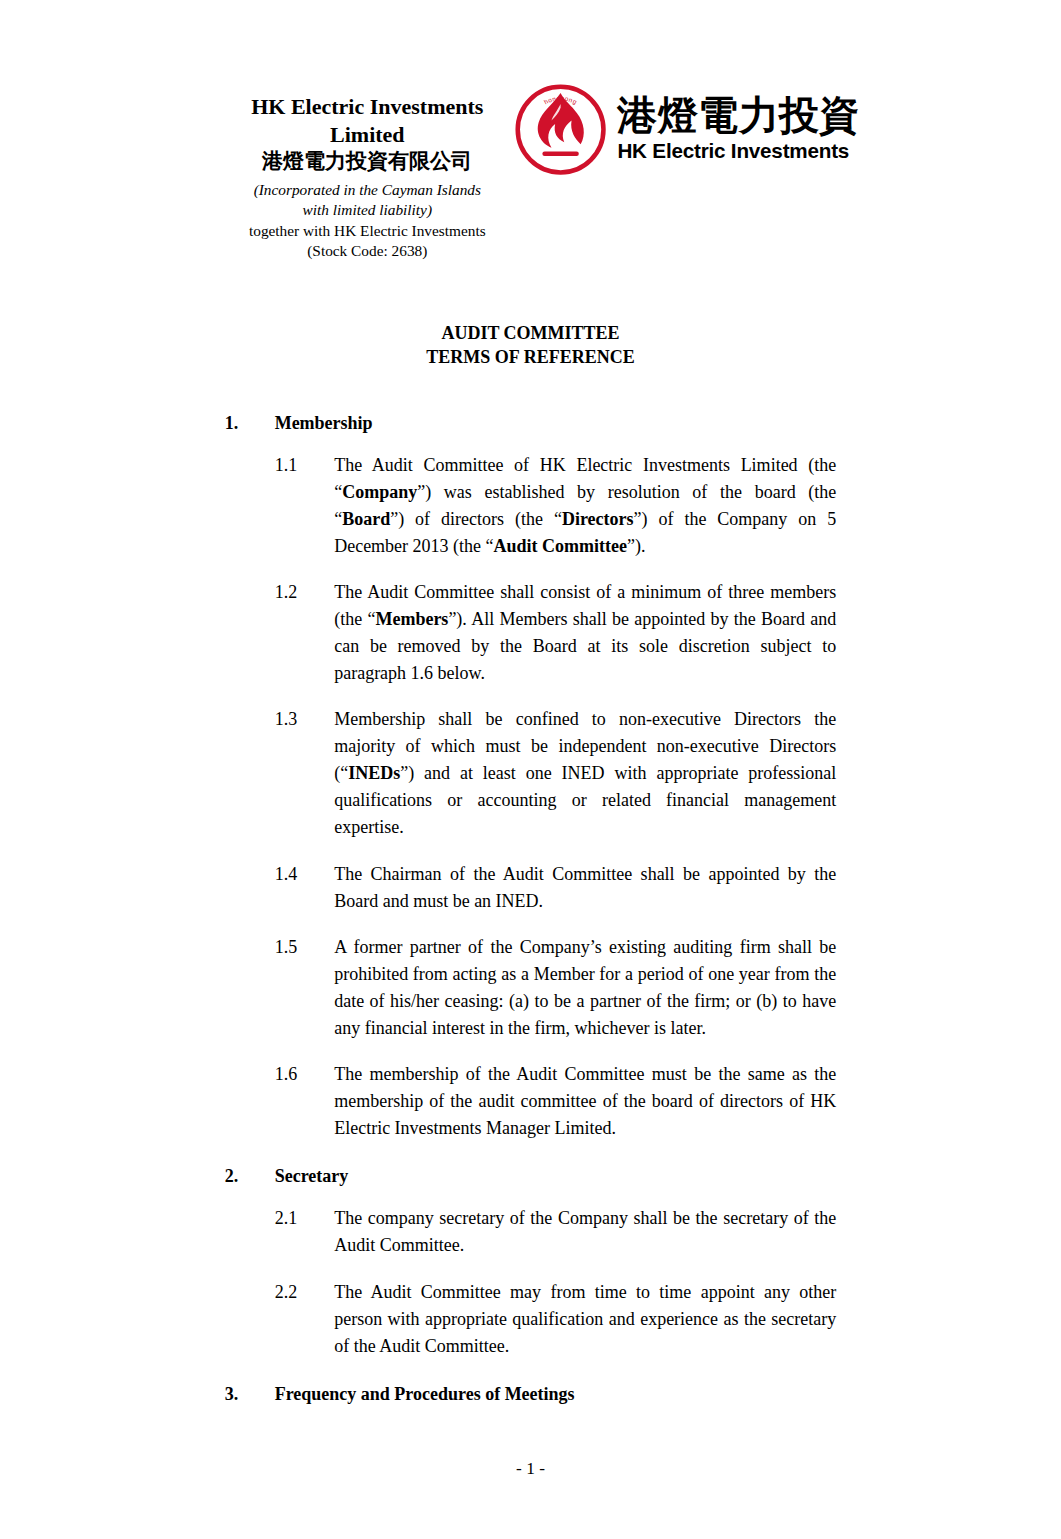HK Electric Investments Limited
港燈電力投資有限公司
(Incorporated in the Cayman Islands with limited liability)
together with HK Electric Investments (Stock Code: 2638)
hongkong
港燈電力投資
HK Electric Investments
AUDIT COMMITTEE
TERMS OF REFERENCE
1. Membership
1.1 The Audit Committee of HK Electric Investments Limited (the “Company”) was established by resolution of the board (the “Board”) of directors (the “Directors”) of the Company on 5 December 2013 (the “Audit Committee”).
1.2 The Audit Committee shall consist of a minimum of three members (the “Members”). All Members shall be appointed by the Board and can be removed by the Board at its sole discretion subject to paragraph 1.6 below.
1.3 Membership shall be confined to non-executive Directors the majority of which must be independent non-executive Directors (“INEDs”) and at least one INED with appropriate professional qualifications or accounting or related financial management expertise.
1.4 The Chairman of the Audit Committee shall be appointed by the Board and must be an INED.
1.5 A former partner of the Company’s existing auditing firm shall be prohibited from acting as a Member for a period of one year from the date of his/her ceasing: (a) to be a partner of the firm; or (b) to have any financial interest in the firm, whichever is later.
1.6 The membership of the Audit Committee must be the same as the membership of the audit committee of the board of directors of HK Electric Investments Manager Limited.
2. Secretary
2.1 The company secretary of the Company shall be the secretary of the Audit Committee.
2.2 The Audit Committee may from time to time appoint any other person with appropriate qualification and experience as the secretary of the Audit Committee.
3. Frequency and Procedures of Meetings
- 1 -